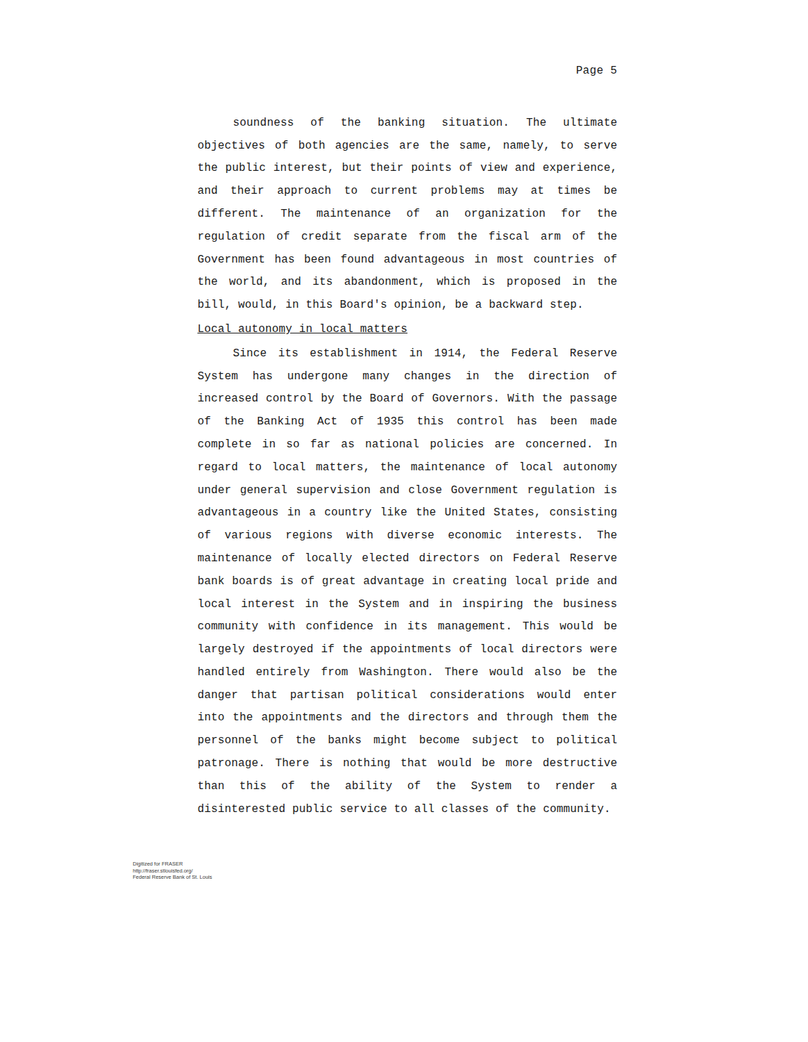Page 5
soundness of the banking situation. The ultimate objectives of both agencies are the same, namely, to serve the public interest, but their points of view and experience, and their approach to current problems may at times be different. The maintenance of an organization for the regulation of credit separate from the fiscal arm of the Government has been found advantageous in most countries of the world, and its abandonment, which is proposed in the bill, would, in this Board's opinion, be a backward step.
Local autonomy in local matters
Since its establishment in 1914, the Federal Reserve System has undergone many changes in the direction of increased control by the Board of Governors. With the passage of the Banking Act of 1935 this control has been made complete in so far as national policies are concerned. In regard to local matters, the maintenance of local autonomy under general supervision and close Government regulation is advantageous in a country like the United States, consisting of various regions with diverse economic interests. The maintenance of locally elected directors on Federal Reserve bank boards is of great advantage in creating local pride and local interest in the System and in inspiring the business community with confidence in its management. This would be largely destroyed if the appointments of local directors were handled entirely from Washington. There would also be the danger that partisan political considerations would enter into the appointments and the directors and through them the personnel of the banks might become subject to political patronage. There is nothing that would be more destructive than this of the ability of the System to render a disinterested public service to all classes of the community.
Digitized for FRASER
http://fraser.stlouisfed.org/
Federal Reserve Bank of St. Louis